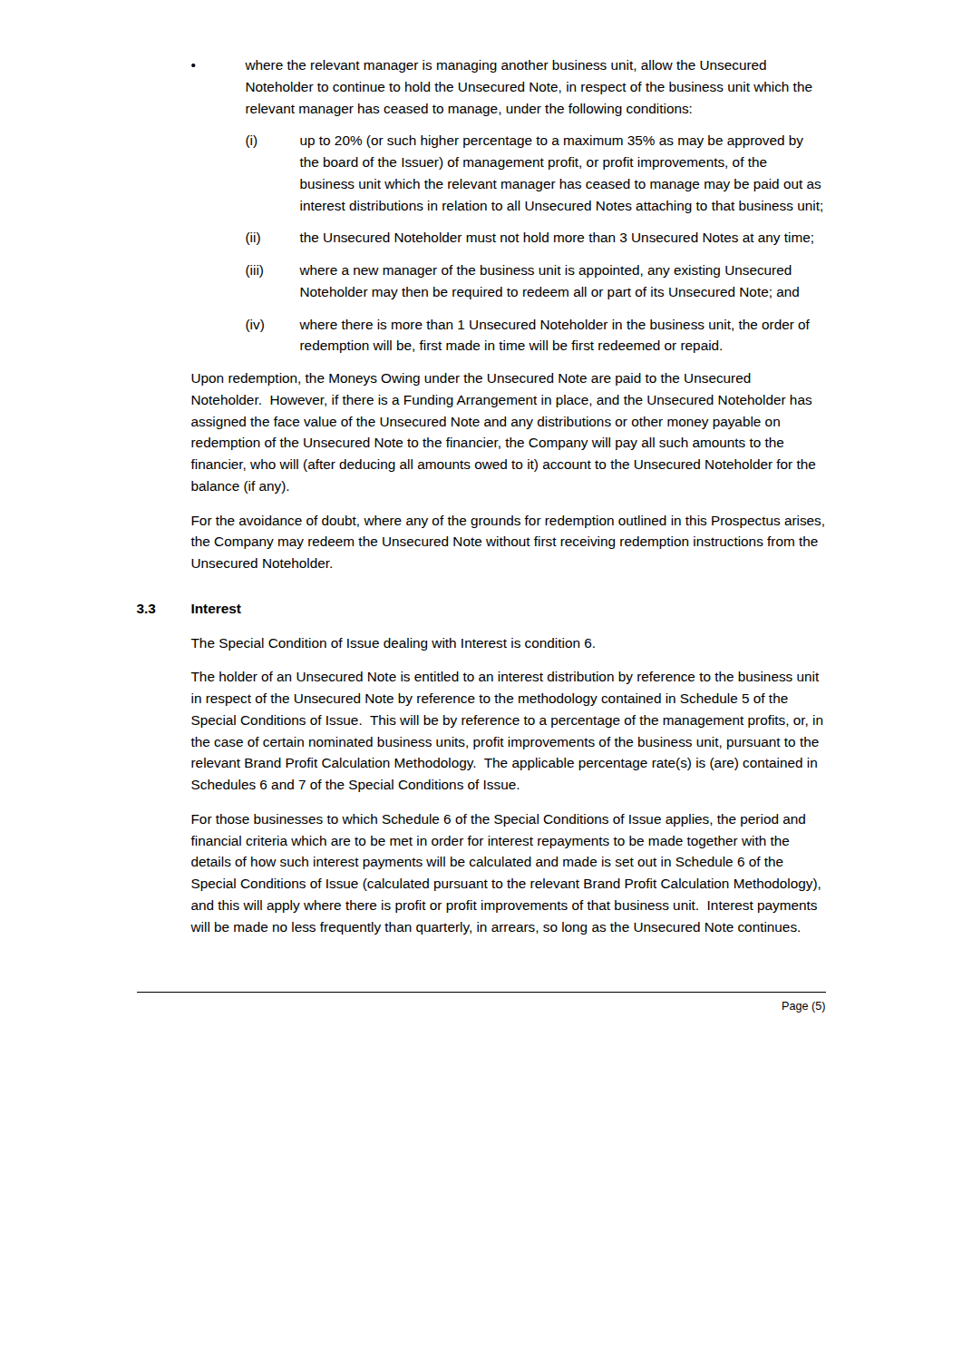•
where the relevant manager is managing another business unit, allow the Unsecured Noteholder to continue to hold the Unsecured Note, in respect of the business unit which the relevant manager has ceased to manage, under the following conditions:
(i) up to 20% (or such higher percentage to a maximum 35% as may be approved by the board of the Issuer) of management profit, or profit improvements, of the business unit which the relevant manager has ceased to manage may be paid out as interest distributions in relation to all Unsecured Notes attaching to that business unit;
(ii) the Unsecured Noteholder must not hold more than 3 Unsecured Notes at any time;
(iii) where a new manager of the business unit is appointed, any existing Unsecured Noteholder may then be required to redeem all or part of its Unsecured Note; and
(iv) where there is more than 1 Unsecured Noteholder in the business unit, the order of redemption will be, first made in time will be first redeemed or repaid.
Upon redemption, the Moneys Owing under the Unsecured Note are paid to the Unsecured Noteholder. However, if there is a Funding Arrangement in place, and the Unsecured Noteholder has assigned the face value of the Unsecured Note and any distributions or other money payable on redemption of the Unsecured Note to the financier, the Company will pay all such amounts to the financier, who will (after deducing all amounts owed to it) account to the Unsecured Noteholder for the balance (if any).
For the avoidance of doubt, where any of the grounds for redemption outlined in this Prospectus arises, the Company may redeem the Unsecured Note without first receiving redemption instructions from the Unsecured Noteholder.
3.3
Interest
The Special Condition of Issue dealing with Interest is condition 6.
The holder of an Unsecured Note is entitled to an interest distribution by reference to the business unit in respect of the Unsecured Note by reference to the methodology contained in Schedule 5 of the Special Conditions of Issue. This will be by reference to a percentage of the management profits, or, in the case of certain nominated business units, profit improvements of the business unit, pursuant to the relevant Brand Profit Calculation Methodology. The applicable percentage rate(s) is (are) contained in Schedules 6 and 7 of the Special Conditions of Issue.
For those businesses to which Schedule 6 of the Special Conditions of Issue applies, the period and financial criteria which are to be met in order for interest repayments to be made together with the details of how such interest payments will be calculated and made is set out in Schedule 6 of the Special Conditions of Issue (calculated pursuant to the relevant Brand Profit Calculation Methodology), and this will apply where there is profit or profit improvements of that business unit. Interest payments will be made no less frequently than quarterly, in arrears, so long as the Unsecured Note continues.
Page (5)